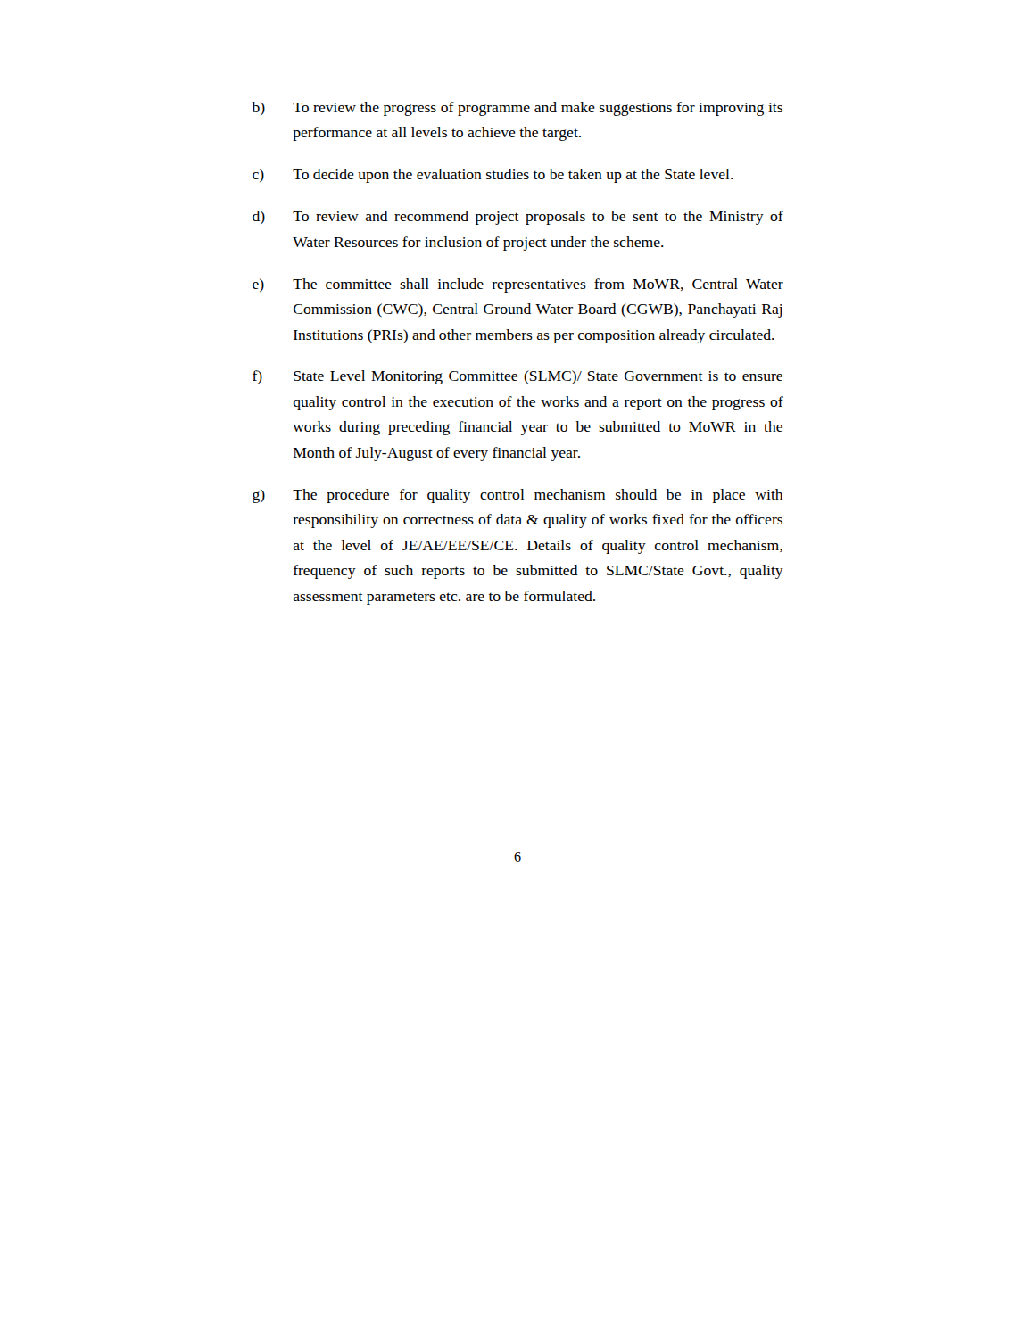b) To review the progress of programme and make suggestions for improving its performance at all levels to achieve the target.
c) To decide upon the evaluation studies to be taken up at the State level.
d) To review and recommend project proposals to be sent to the Ministry of Water Resources for inclusion of project under the scheme.
e) The committee shall include representatives from MoWR, Central Water Commission (CWC), Central Ground Water Board (CGWB), Panchayati Raj Institutions (PRIs) and other members as per composition already circulated.
f) State Level Monitoring Committee (SLMC)/ State Government is to ensure quality control in the execution of the works and a report on the progress of works during preceding financial year to be submitted to MoWR in the Month of July-August of every financial year.
g) The procedure for quality control mechanism should be in place with responsibility on correctness of data & quality of works fixed for the officers at the level of JE/AE/EE/SE/CE. Details of quality control mechanism, frequency of such reports to be submitted to SLMC/State Govt., quality assessment parameters etc. are to be formulated.
6